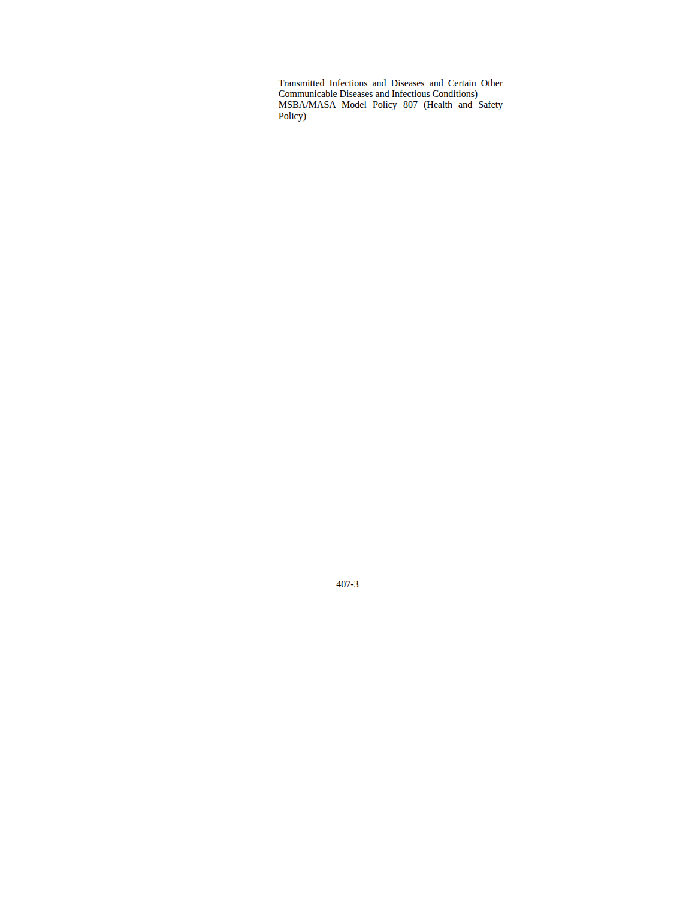Transmitted Infections and Diseases and Certain Other Communicable Diseases and Infectious Conditions)
MSBA/MASA Model Policy 807 (Health and Safety Policy)
407-3